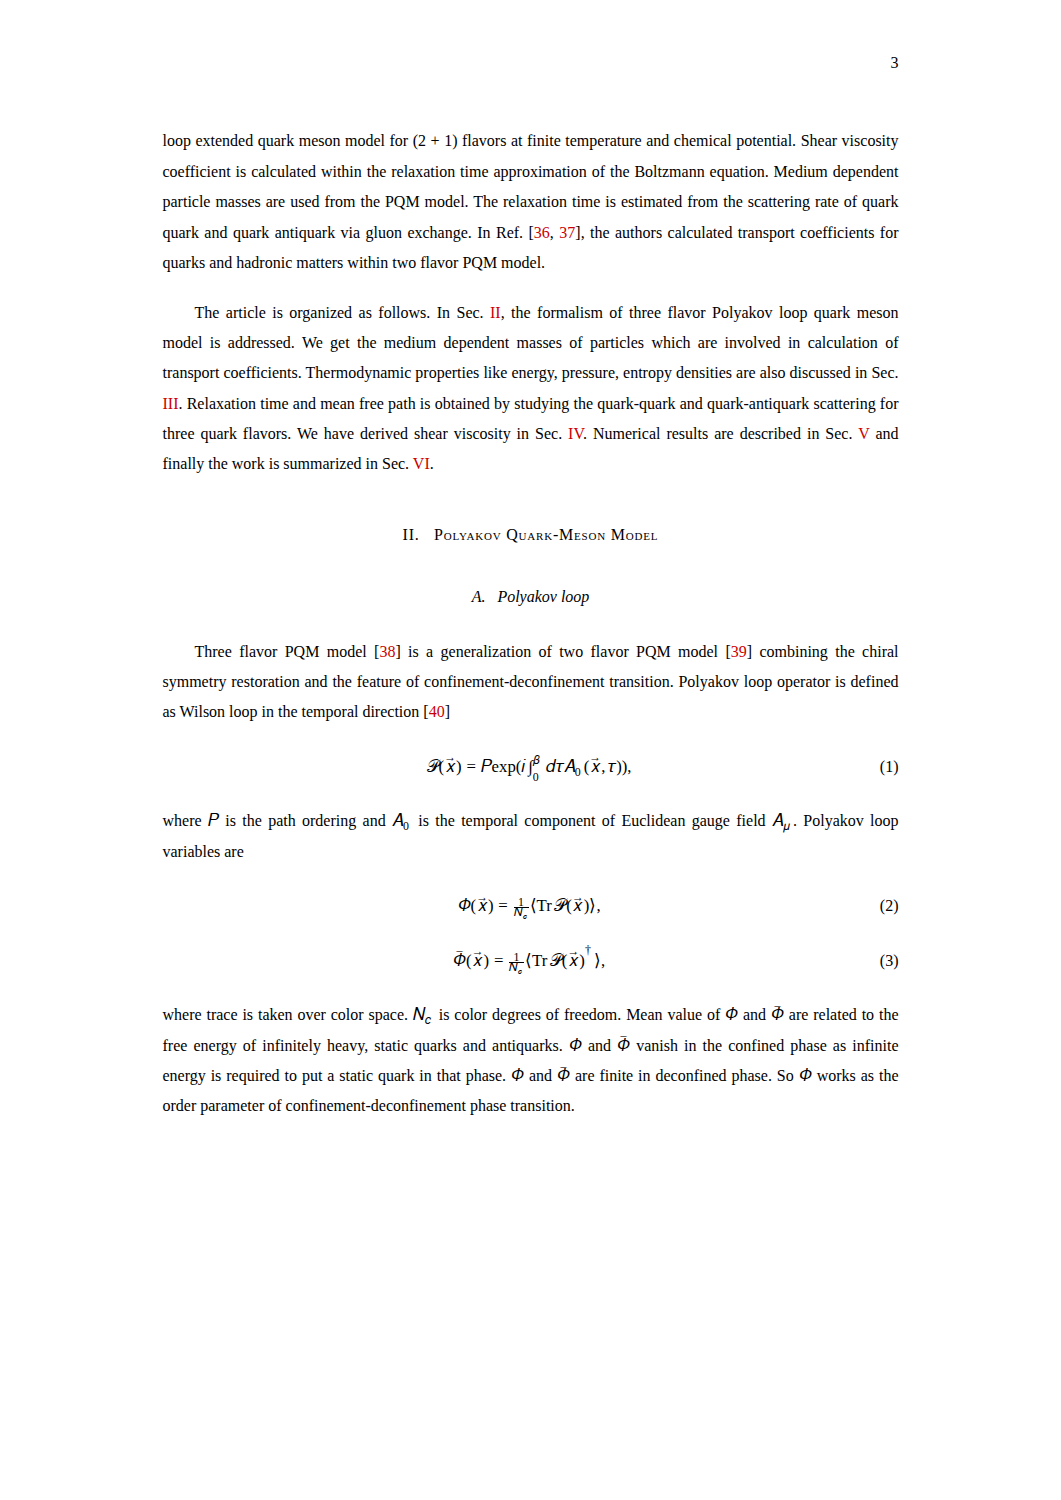3
loop extended quark meson model for (2 + 1) flavors at finite temperature and chemical potential. Shear viscosity coefficient is calculated within the relaxation time approximation of the Boltzmann equation. Medium dependent particle masses are used from the PQM model. The relaxation time is estimated from the scattering rate of quark quark and quark antiquark via gluon exchange. In Ref. [36, 37], the authors calculated transport coefficients for quarks and hadronic matters within two flavor PQM model.
The article is organized as follows. In Sec. II, the formalism of three flavor Polyakov loop quark meson model is addressed. We get the medium dependent masses of particles which are involved in calculation of transport coefficients. Thermodynamic properties like energy, pressure, entropy densities are also discussed in Sec. III. Relaxation time and mean free path is obtained by studying the quark-quark and quark-antiquark scattering for three quark flavors. We have derived shear viscosity in Sec. IV. Numerical results are described in Sec. V and finally the work is summarized in Sec. VI.
II. Polyakov Quark-Meson Model
A. Polyakov loop
Three flavor PQM model [38] is a generalization of two flavor PQM model [39] combining the chiral symmetry restoration and the feature of confinement-deconfinement transition. Polyakov loop operator is defined as Wilson loop in the temporal direction [40]
𝒫 (x→) = P exp ⁡ ( i ∫ 0 β dτ A0 (x→,τ) ) ,
(1)
where P is the path ordering and A0 is the temporal component of Euclidean gauge field Aμ. Polyakov loop variables are
Φ (x→) = 1Nc ⟨ Tr 𝒫 (x→) ⟩ ,
(2)
Φ¯ (x→) = 1Nc ⟨ Tr 𝒫(x→) † ⟩ ,
(3)
where trace is taken over color space. Nc is color degrees of freedom. Mean value of Φ and Φ¯ are related to the free energy of infinitely heavy, static quarks and antiquarks. Φ and Φ¯ vanish in the confined phase as infinite energy is required to put a static quark in that phase. Φ and Φ¯ are finite in deconfined phase. So Φ works as the order parameter of confinement-deconfinement phase transition.